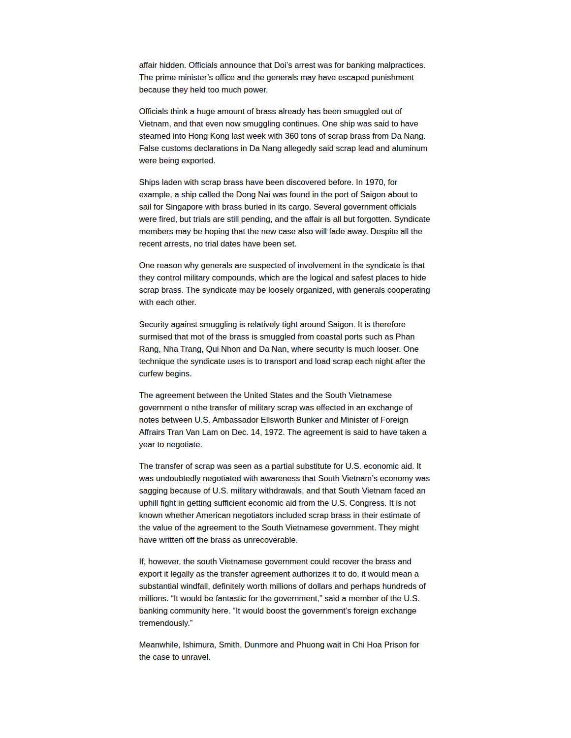affair hidden. Officials announce that Doi’s arrest was for banking malpractices. The prime minister’s office and the generals may have escaped punishment because they held too much power.
Officials think a huge amount of brass already has been smuggled out of Vietnam, and that even now smuggling continues. One ship was said to have steamed into Hong Kong last week with 360 tons of scrap brass from Da Nang. False customs declarations in Da Nang allegedly said scrap lead and aluminum were being exported.
Ships laden with scrap brass have been discovered before. In 1970, for example, a ship called the Dong Nai was found in the port of Saigon about to sail for Singapore with brass buried in its cargo. Several government officials were fired, but trials are still pending, and the affair is all but forgotten. Syndicate members may be hoping that the new case also will fade away. Despite all the recent arrests, no trial dates have been set.
One reason why generals are suspected of involvement in the syndicate is that they control military compounds, which are the logical and safest places to hide scrap brass. The syndicate may be loosely organized, with generals cooperating with each other.
Security against smuggling is relatively tight around Saigon. It is therefore surmised that mot of the brass is smuggled from coastal ports such as Phan Rang, Nha Trang, Qui Nhon and Da Nan, where security is much looser. One technique the syndicate uses is to transport and load scrap each night after the curfew begins.
The agreement between the United States and the South Vietnamese government o nthe transfer of military scrap was effected in an exchange of notes between U.S. Ambassador Ellsworth Bunker and Minister of Foreign Affrairs Tran Van Lam on Dec. 14, 1972. The agreement is said to have taken a year to negotiate.
The transfer of scrap was seen as a partial substitute for U.S. economic aid. It was undoubtedly negotiated with awareness that South Vietnam’s economy was sagging because of U.S. military withdrawals, and that South Vietnam faced an uphill fight in getting sufficient economic aid from the U.S. Congress. It is not known whether American negotiators included scrap brass in their estimate of the value of the agreement to the South Vietnamese government. They might have written off the brass as unrecoverable.
If, however, the south Vietnamese government could recover the brass and export it legally as the transfer agreement authorizes it to do, it would mean a substantial windfall, definitely worth millions of dollars and perhaps hundreds of millions. “It would be fantastic for the government,” said a member of the U.S. banking community here. “It would boost the government’s foreign exchange tremendously.”
Meanwhile, Ishimura, Smith, Dunmore and Phuong wait in Chi Hoa Prison for the case to unravel.